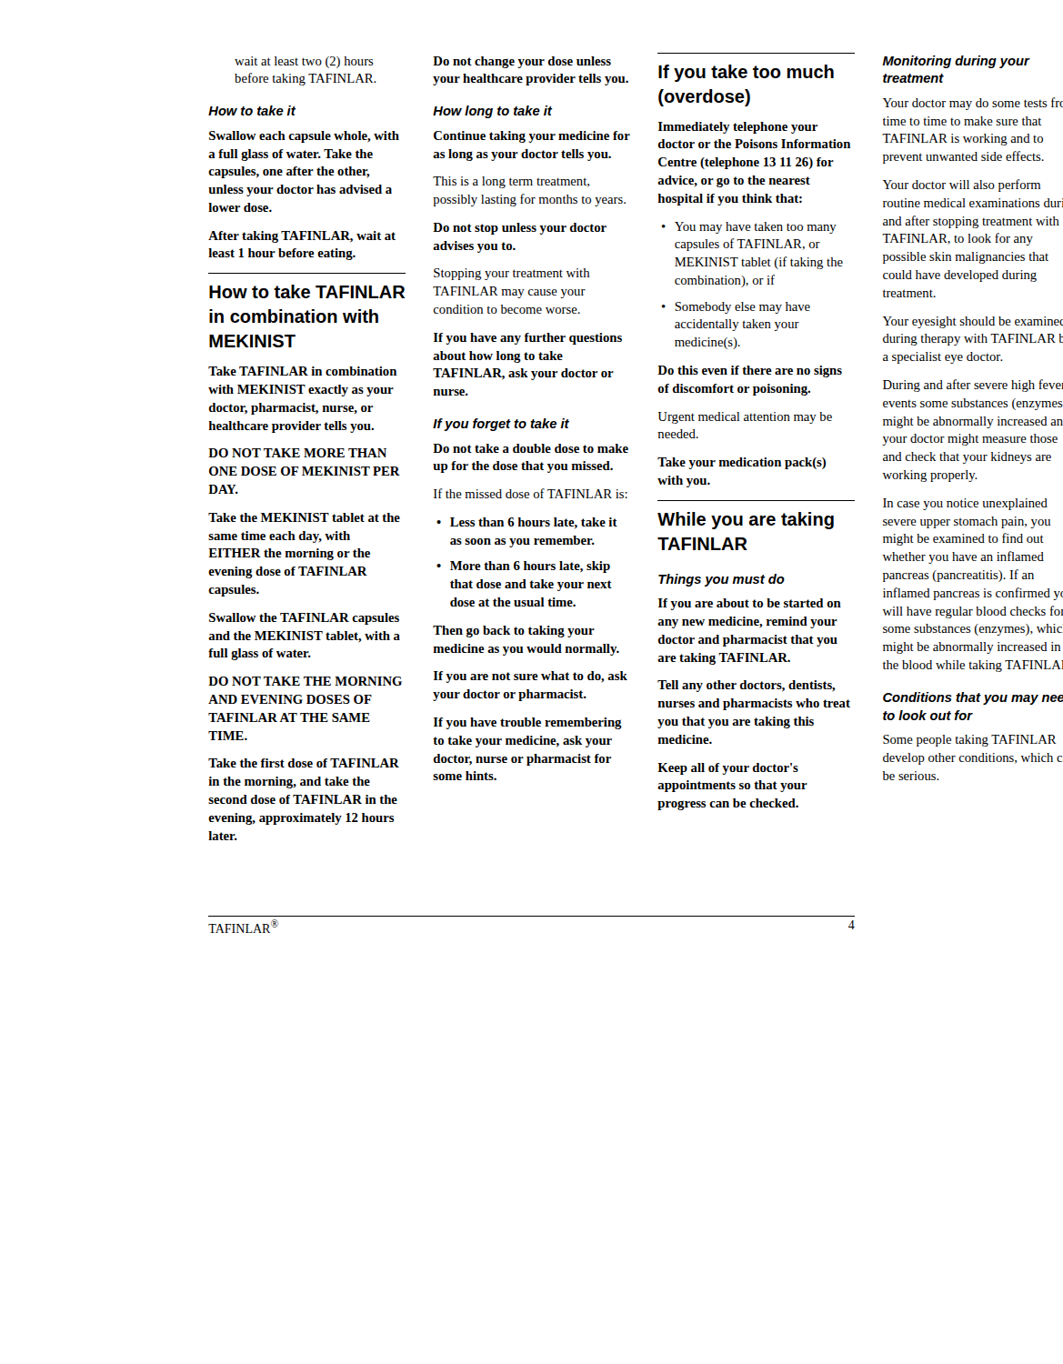wait at least two (2) hours before taking TAFINLAR.
How to take it
Swallow each capsule whole, with a full glass of water. Take the capsules, one after the other, unless your doctor has advised a lower dose.
After taking TAFINLAR, wait at least 1 hour before eating.
How to take TAFINLAR in combination with MEKINIST
Take TAFINLAR in combination with MEKINIST exactly as your doctor, pharmacist, nurse, or healthcare provider tells you.
DO NOT TAKE MORE THAN ONE DOSE OF MEKINIST PER DAY.
Take the MEKINIST tablet at the same time each day, with EITHER the morning or the evening dose of TAFINLAR capsules.
Swallow the TAFINLAR capsules and the MEKINIST tablet, with a full glass of water.
DO NOT TAKE THE MORNING AND EVENING DOSES OF TAFINLAR AT THE SAME TIME.
Take the first dose of TAFINLAR in the morning, and take the second dose of TAFINLAR in the evening, approximately 12 hours later.
Do not change your dose unless your healthcare provider tells you.
How long to take it
Continue taking your medicine for as long as your doctor tells you.
This is a long term treatment, possibly lasting for months to years.
Do not stop unless your doctor advises you to.
Stopping your treatment with TAFINLAR may cause your condition to become worse.
If you have any further questions about how long to take TAFINLAR, ask your doctor or nurse.
If you forget to take it
Do not take a double dose to make up for the dose that you missed.
If the missed dose of TAFINLAR is:
Less than 6 hours late, take it as soon as you remember.
More than 6 hours late, skip that dose and take your next dose at the usual time.
Then go back to taking your medicine as you would normally.
If you are not sure what to do, ask your doctor or pharmacist.
If you have trouble remembering to take your medicine, ask your doctor, nurse or pharmacist for some hints.
If you take too much (overdose)
Immediately telephone your doctor or the Poisons Information Centre (telephone 13 11 26) for advice, or go to the nearest hospital if you think that:
You may have taken too many capsules of TAFINLAR, or MEKINIST tablet (if taking the combination), or if
Somebody else may have accidentally taken your medicine(s).
Do this even if there are no signs of discomfort or poisoning.
Urgent medical attention may be needed.
Take your medication pack(s) with you.
While you are taking TAFINLAR
Things you must do
If you are about to be started on any new medicine, remind your doctor and pharmacist that you are taking TAFINLAR.
Tell any other doctors, dentists, nurses and pharmacists who treat you that you are taking this medicine.
Keep all of your doctor's appointments so that your progress can be checked.
Monitoring during your treatment
Your doctor may do some tests from time to time to make sure that TAFINLAR is working and to prevent unwanted side effects.
Your doctor will also perform routine medical examinations during and after stopping treatment with TAFINLAR, to look for any possible skin malignancies that could have developed during treatment.
Your eyesight should be examined during therapy with TAFINLAR by a specialist eye doctor.
During and after severe high fever events some substances (enzymes) might be abnormally increased and your doctor might measure those and check that your kidneys are working properly.
In case you notice unexplained severe upper stomach pain, you might be examined to find out whether you have an inflamed pancreas (pancreatitis). If an inflamed pancreas is confirmed you will have regular blood checks for some substances (enzymes), which might be abnormally increased in the blood while taking TAFINLAR.
Conditions that you may need to look out for
Some people taking TAFINLAR develop other conditions, which can be serious.
TAFINLAR® 4